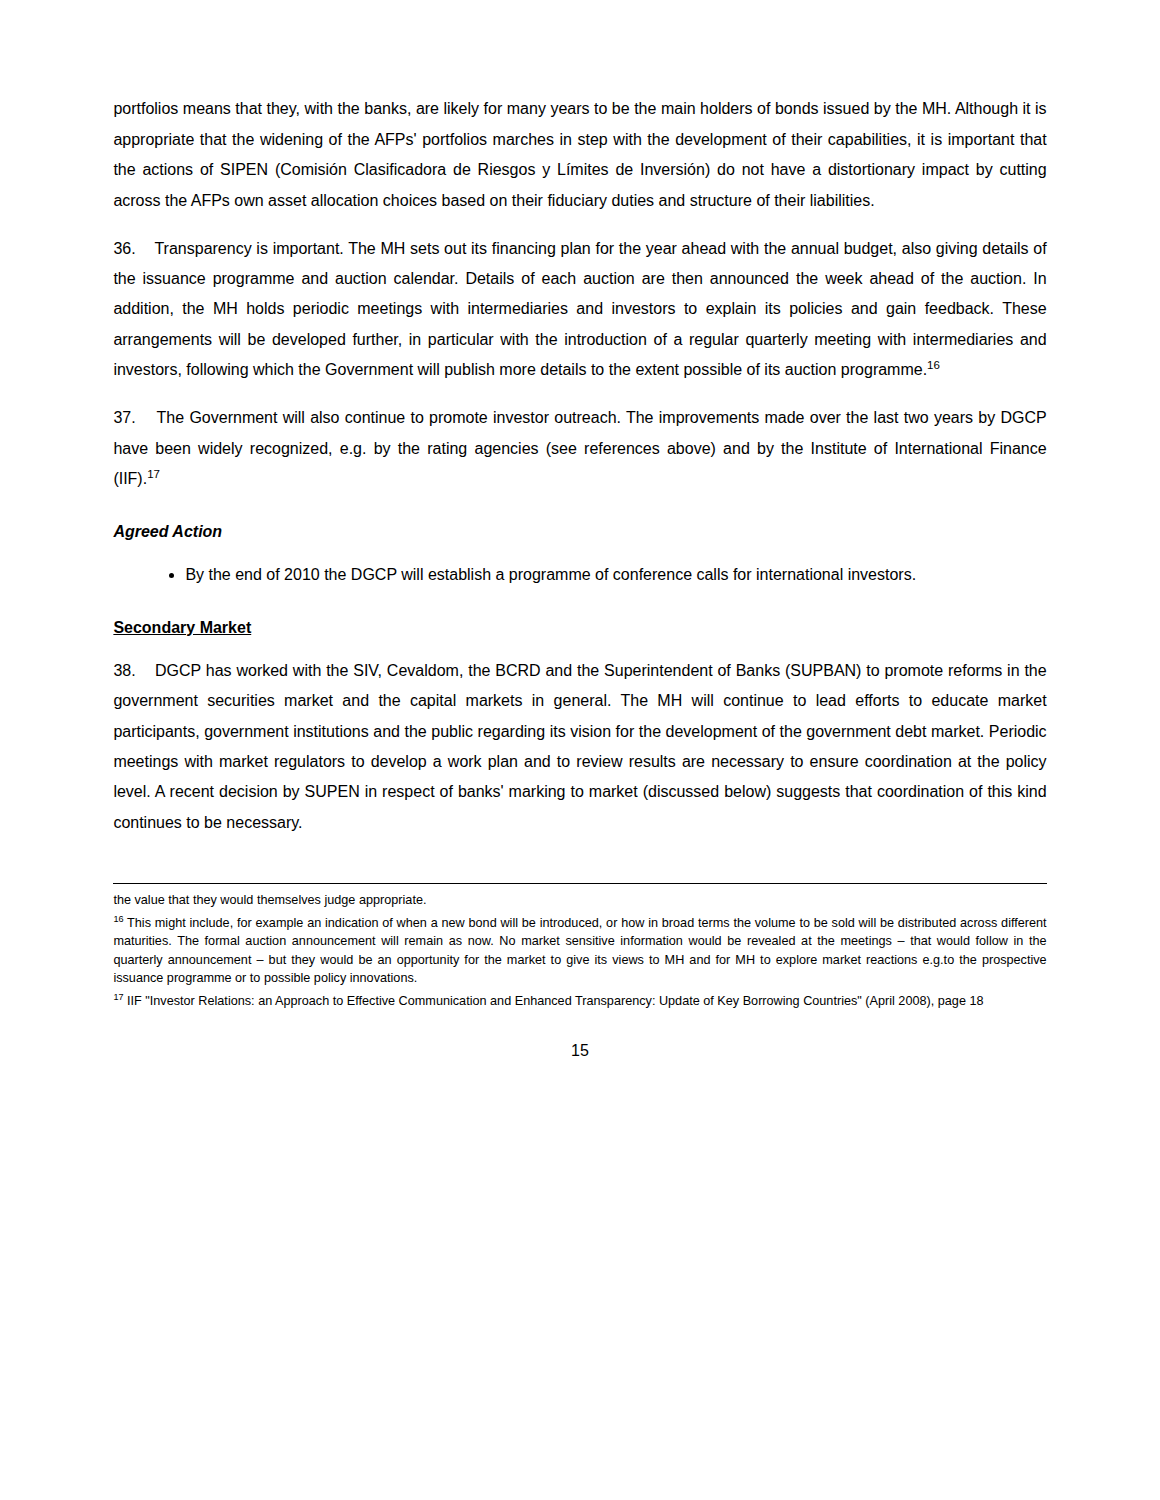portfolios means that they, with the banks, are likely for many years to be the main holders of bonds issued by the MH. Although it is appropriate that the widening of the AFPs' portfolios marches in step with the development of their capabilities, it is important that the actions of SIPEN (Comisión Clasificadora de Riesgos y Límites de Inversión) do not have a distortionary impact by cutting across the AFPs own asset allocation choices based on their fiduciary duties and structure of their liabilities.
36. Transparency is important. The MH sets out its financing plan for the year ahead with the annual budget, also giving details of the issuance programme and auction calendar. Details of each auction are then announced the week ahead of the auction. In addition, the MH holds periodic meetings with intermediaries and investors to explain its policies and gain feedback. These arrangements will be developed further, in particular with the introduction of a regular quarterly meeting with intermediaries and investors, following which the Government will publish more details to the extent possible of its auction programme.16
37. The Government will also continue to promote investor outreach. The improvements made over the last two years by DGCP have been widely recognized, e.g. by the rating agencies (see references above) and by the Institute of International Finance (IIF).17
Agreed Action
By the end of 2010 the DGCP will establish a programme of conference calls for international investors.
Secondary Market
38. DGCP has worked with the SIV, Cevaldom, the BCRD and the Superintendent of Banks (SUPBAN) to promote reforms in the government securities market and the capital markets in general. The MH will continue to lead efforts to educate market participants, government institutions and the public regarding its vision for the development of the government debt market. Periodic meetings with market regulators to develop a work plan and to review results are necessary to ensure coordination at the policy level. A recent decision by SUPEN in respect of banks' marking to market (discussed below) suggests that coordination of this kind continues to be necessary.
the value that they would themselves judge appropriate.
16 This might include, for example an indication of when a new bond will be introduced, or how in broad terms the volume to be sold will be distributed across different maturities. The formal auction announcement will remain as now. No market sensitive information would be revealed at the meetings – that would follow in the quarterly announcement – but they would be an opportunity for the market to give its views to MH and for MH to explore market reactions e.g.to the prospective issuance programme or to possible policy innovations.
17 IIF "Investor Relations: an Approach to Effective Communication and Enhanced Transparency: Update of Key Borrowing Countries" (April 2008), page 18
15